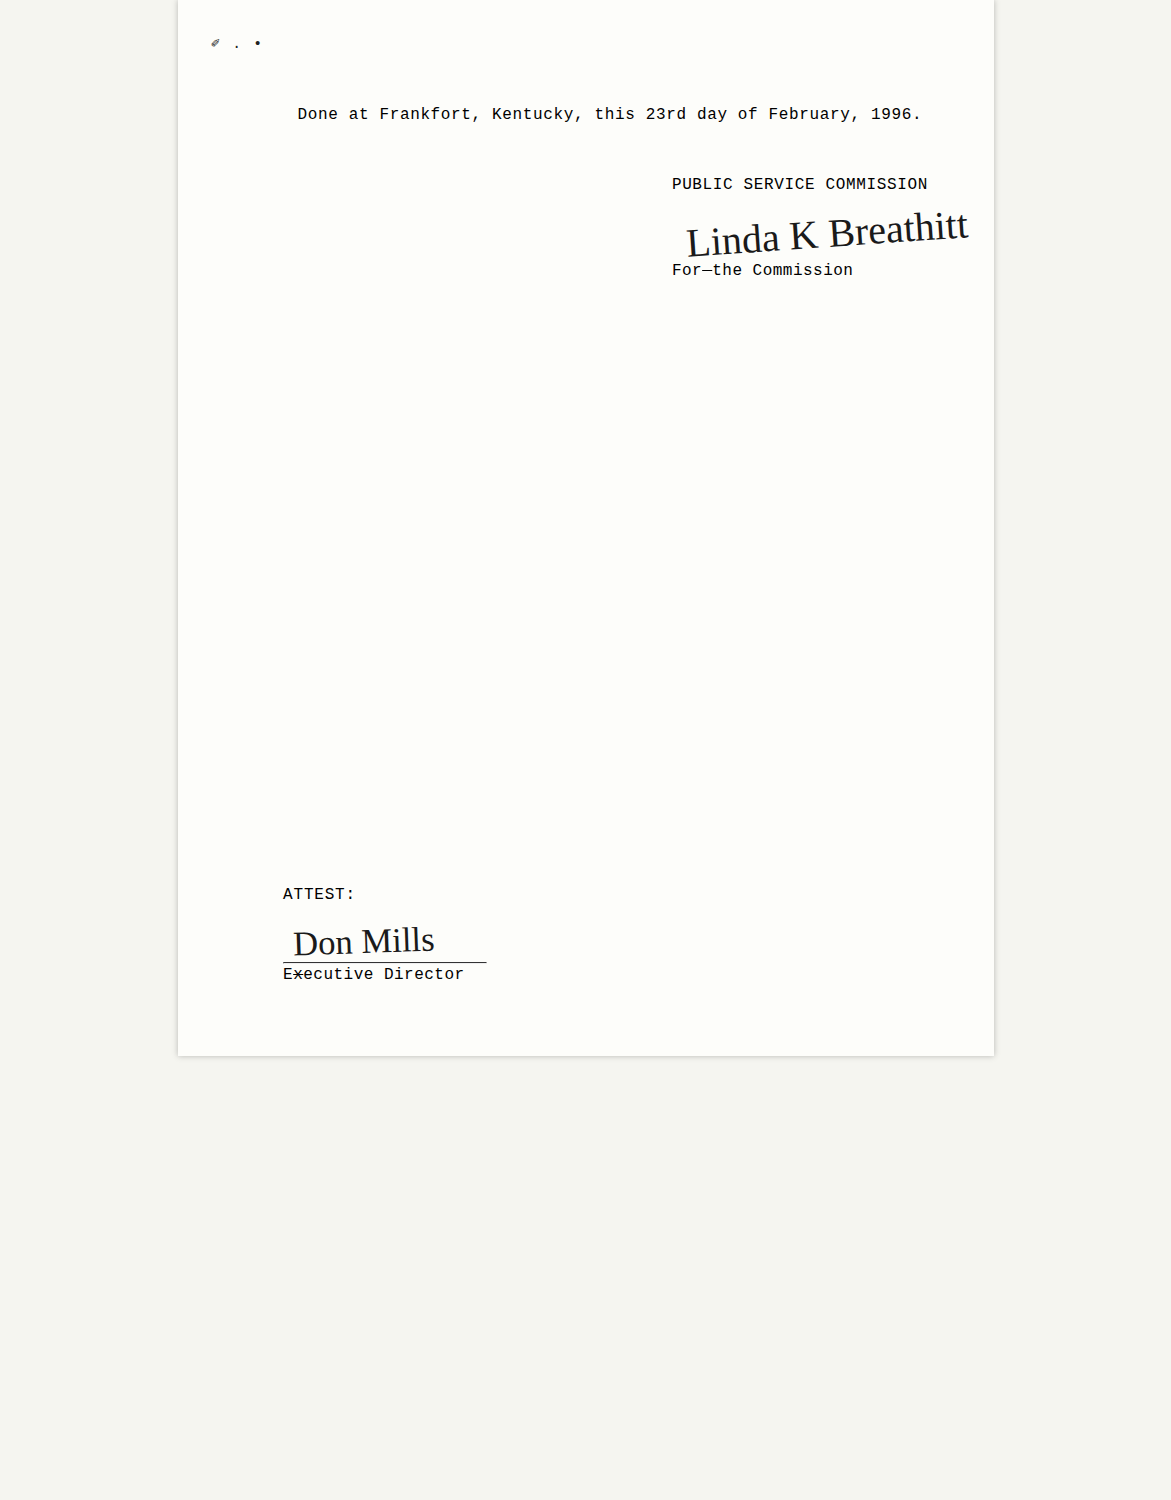✐ . •
Done at Frankfort, Kentucky, this 23rd day of February, 1996.
PUBLIC SERVICE COMMISSION
Linda K Breathitt
For the Commission
ATTEST:
Don Mills
Executive Director